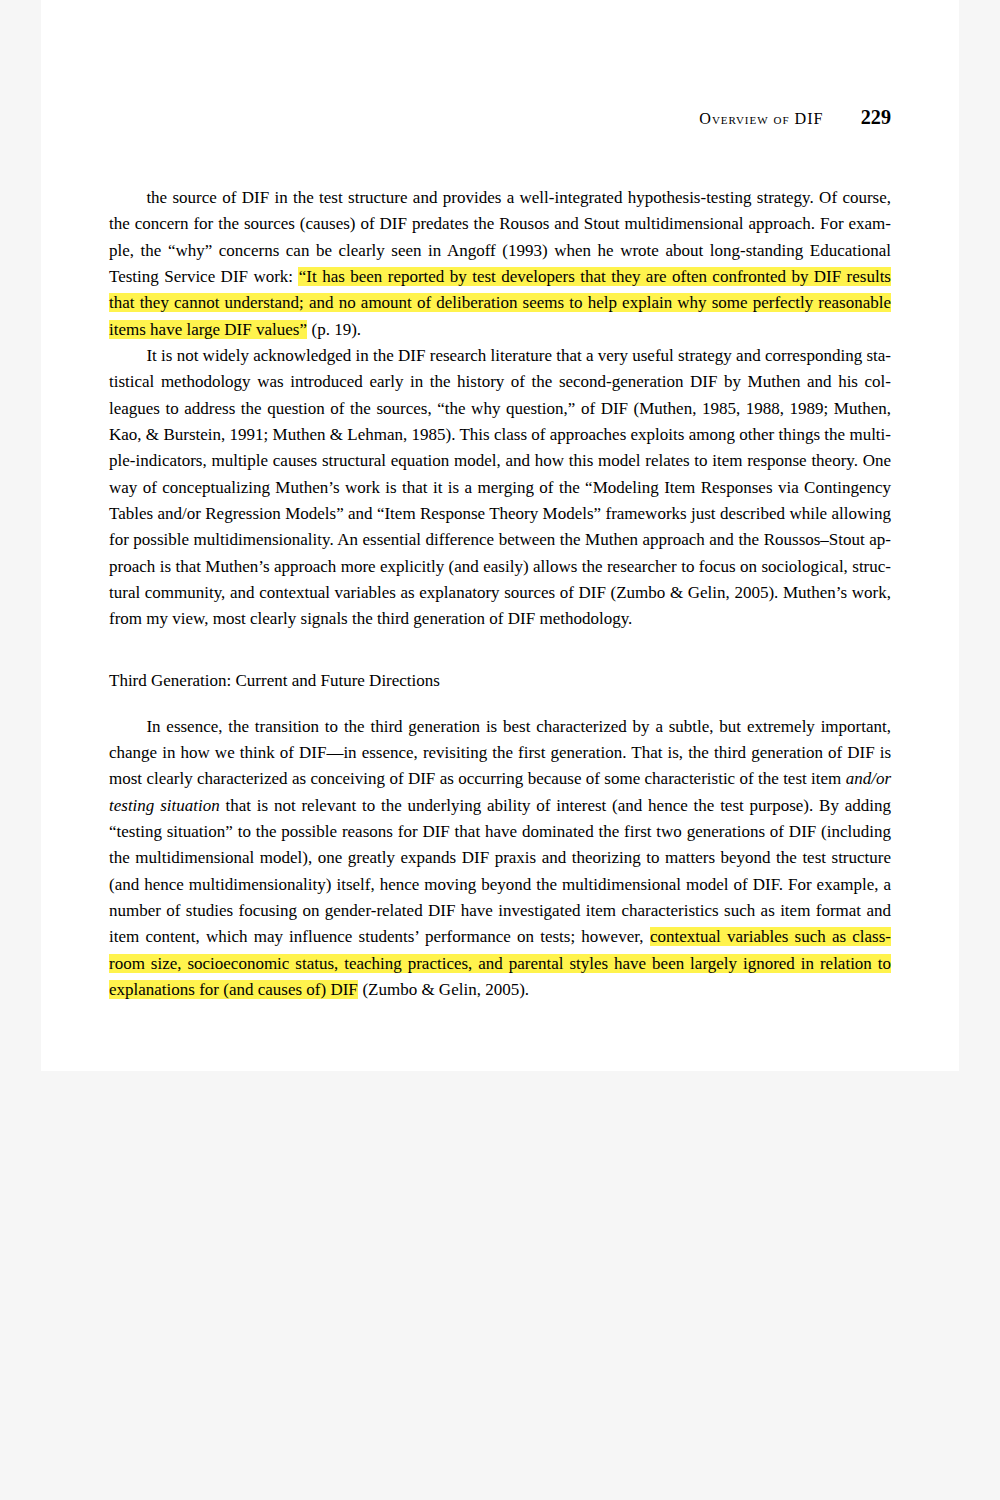Overview of DIF 229
the source of DIF in the test structure and provides a well-integrated hypothesis-testing strategy. Of course, the concern for the sources (causes) of DIF predates the Rousos and Stout multidimensional approach. For example, the “why” concerns can be clearly seen in Angoff (1993) when he wrote about long-standing Educational Testing Service DIF work: “It has been reported by test developers that they are often confronted by DIF results that they cannot understand; and no amount of deliberation seems to help explain why some perfectly reasonable items have large DIF values” (p. 19).
It is not widely acknowledged in the DIF research literature that a very useful strategy and corresponding statistical methodology was introduced early in the history of the second-generation DIF by Muthen and his colleagues to address the question of the sources, “the why question,” of DIF (Muthen, 1985, 1988, 1989; Muthen, Kao, & Burstein, 1991; Muthen & Lehman, 1985). This class of approaches exploits among other things the multiple-indicators, multiple causes structural equation model, and how this model relates to item response theory. One way of conceptualizing Muthen’s work is that it is a merging of the “Modeling Item Responses via Contingency Tables and/or Regression Models” and “Item Response Theory Models” frameworks just described while allowing for possible multidimensionality. An essential difference between the Muthen approach and the Roussos–Stout approach is that Muthen’s approach more explicitly (and easily) allows the researcher to focus on sociological, structural community, and contextual variables as explanatory sources of DIF (Zumbo & Gelin, 2005). Muthen’s work, from my view, most clearly signals the third generation of DIF methodology.
Third Generation: Current and Future Directions
In essence, the transition to the third generation is best characterized by a subtle, but extremely important, change in how we think of DIF—in essence, revisiting the first generation. That is, the third generation of DIF is most clearly characterized as conceiving of DIF as occurring because of some characteristic of the test item and/or testing situation that is not relevant to the underlying ability of interest (and hence the test purpose). By adding “testing situation” to the possible reasons for DIF that have dominated the first two generations of DIF (including the multidimensional model), one greatly expands DIF praxis and theorizing to matters beyond the test structure (and hence multidimensionality) itself, hence moving beyond the multidimensional model of DIF. For example, a number of studies focusing on gender-related DIF have investigated item characteristics such as item format and item content, which may influence students’ performance on tests; however, contextual variables such as classroom size, socioeconomic status, teaching practices, and parental styles have been largely ignored in relation to explanations for (and causes of) DIF (Zumbo & Gelin, 2005).